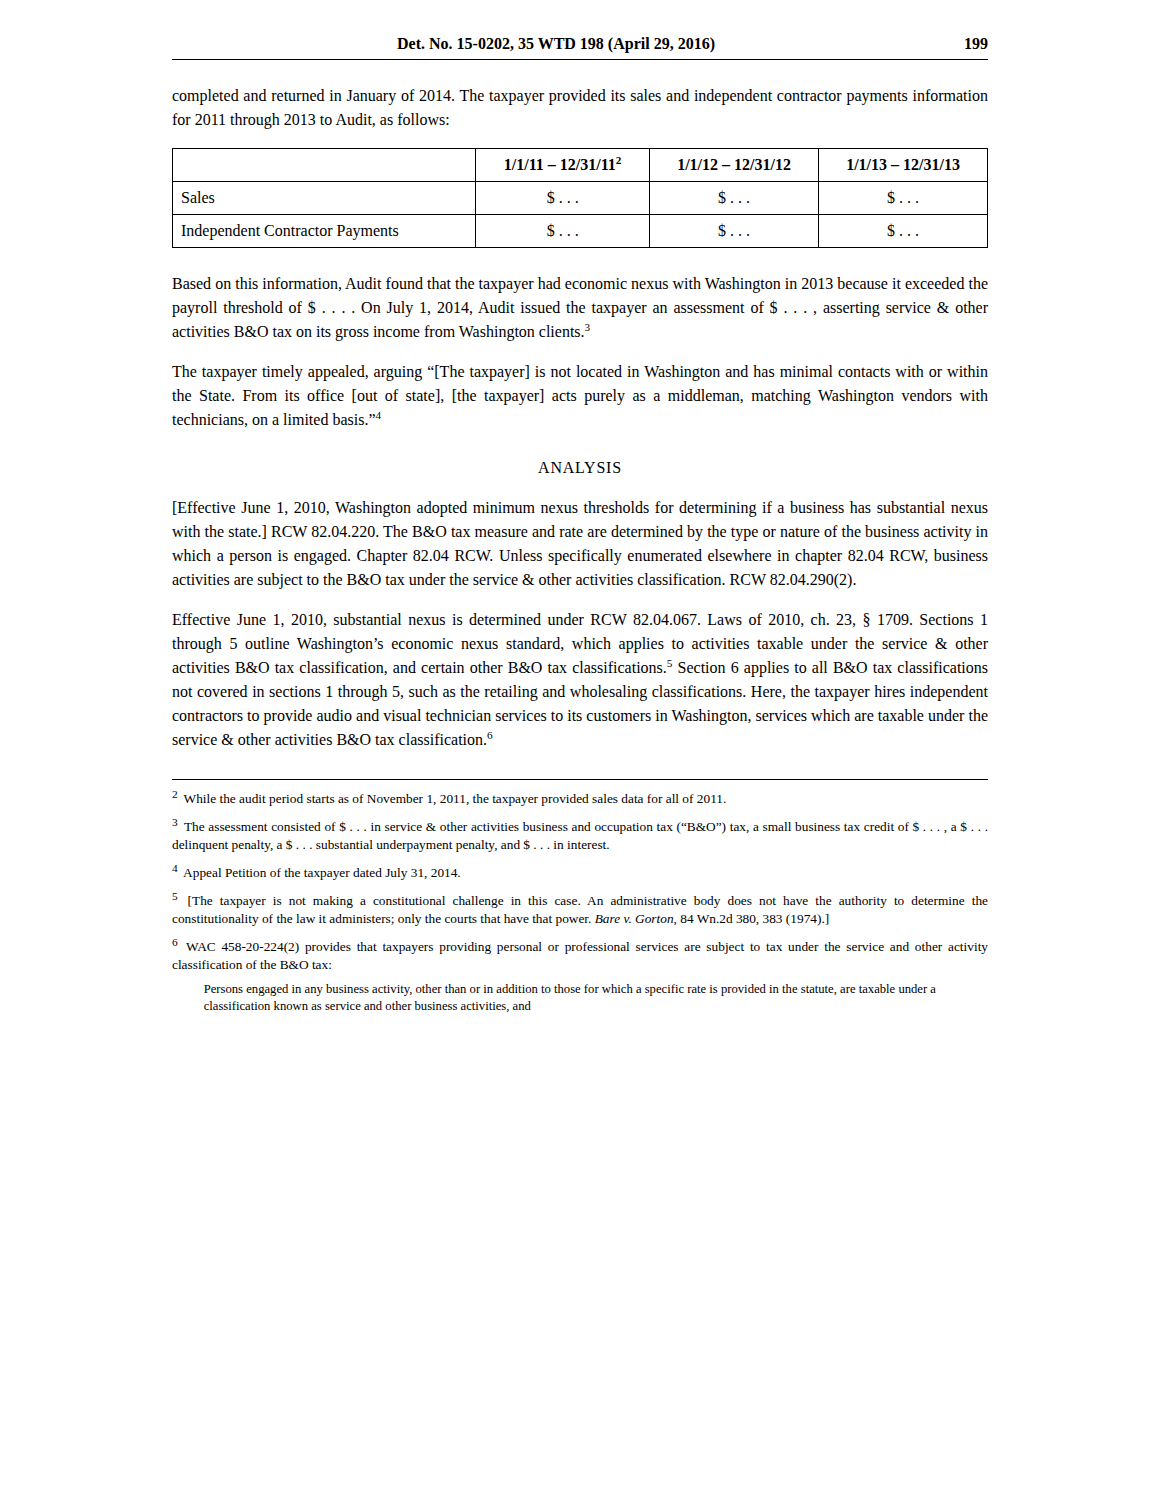Det. No. 15-0202, 35 WTD 198 (April 29, 2016)
199
completed and returned in January of 2014. The taxpayer provided its sales and independent contractor payments information for 2011 through 2013 to Audit, as follows:
| | 1/1/11 – 12/31/11 2 | 1/1/12 – 12/31/12 | 1/1/13 – 12/31/13 |
| --- | --- | --- | --- |
| Sales | $ . . . | $ . . . | $ . . . |
| Independent Contractor Payments | $ . . . | $ . . . | $ . . . |
Based on this information, Audit found that the taxpayer had economic nexus with Washington in 2013 because it exceeded the payroll threshold of $ . . . . On July 1, 2014, Audit issued the taxpayer an assessment of $ . . . , asserting service & other activities B&O tax on its gross income from Washington clients.3
The taxpayer timely appealed, arguing “[The taxpayer] is not located in Washington and has minimal contacts with or within the State. From its office [out of state], [the taxpayer] acts purely as a middleman, matching Washington vendors with technicians, on a limited basis.”4
ANALYSIS
[Effective June 1, 2010, Washington adopted minimum nexus thresholds for determining if a business has substantial nexus with the state.] RCW 82.04.220. The B&O tax measure and rate are determined by the type or nature of the business activity in which a person is engaged. Chapter 82.04 RCW. Unless specifically enumerated elsewhere in chapter 82.04 RCW, business activities are subject to the B&O tax under the service & other activities classification. RCW 82.04.290(2).
Effective June 1, 2010, substantial nexus is determined under RCW 82.04.067. Laws of 2010, ch. 23, § 1709. Sections 1 through 5 outline Washington’s economic nexus standard, which applies to activities taxable under the service & other activities B&O tax classification, and certain other B&O tax classifications.5 Section 6 applies to all B&O tax classifications not covered in sections 1 through 5, such as the retailing and wholesaling classifications. Here, the taxpayer hires independent contractors to provide audio and visual technician services to its customers in Washington, services which are taxable under the service & other activities B&O tax classification.6
2 While the audit period starts as of November 1, 2011, the taxpayer provided sales data for all of 2011.
3 The assessment consisted of $ . . . in service & other activities business and occupation tax (“B&O”) tax, a small business tax credit of $ . . . , a $ . . . delinquent penalty, a $ . . . substantial underpayment penalty, and $ . . . in interest.
4 Appeal Petition of the taxpayer dated July 31, 2014.
5 [The taxpayer is not making a constitutional challenge in this case. An administrative body does not have the authority to determine the constitutionality of the law it administers; only the courts that have that power. Bare v. Gorton, 84 Wn.2d 380, 383 (1974).]
6 WAC 458-20-224(2) provides that taxpayers providing personal or professional services are subject to tax under the service and other activity classification of the B&O tax:
Persons engaged in any business activity, other than or in addition to those for which a specific rate is provided in the statute, are taxable under a classification known as service and other business activities, and